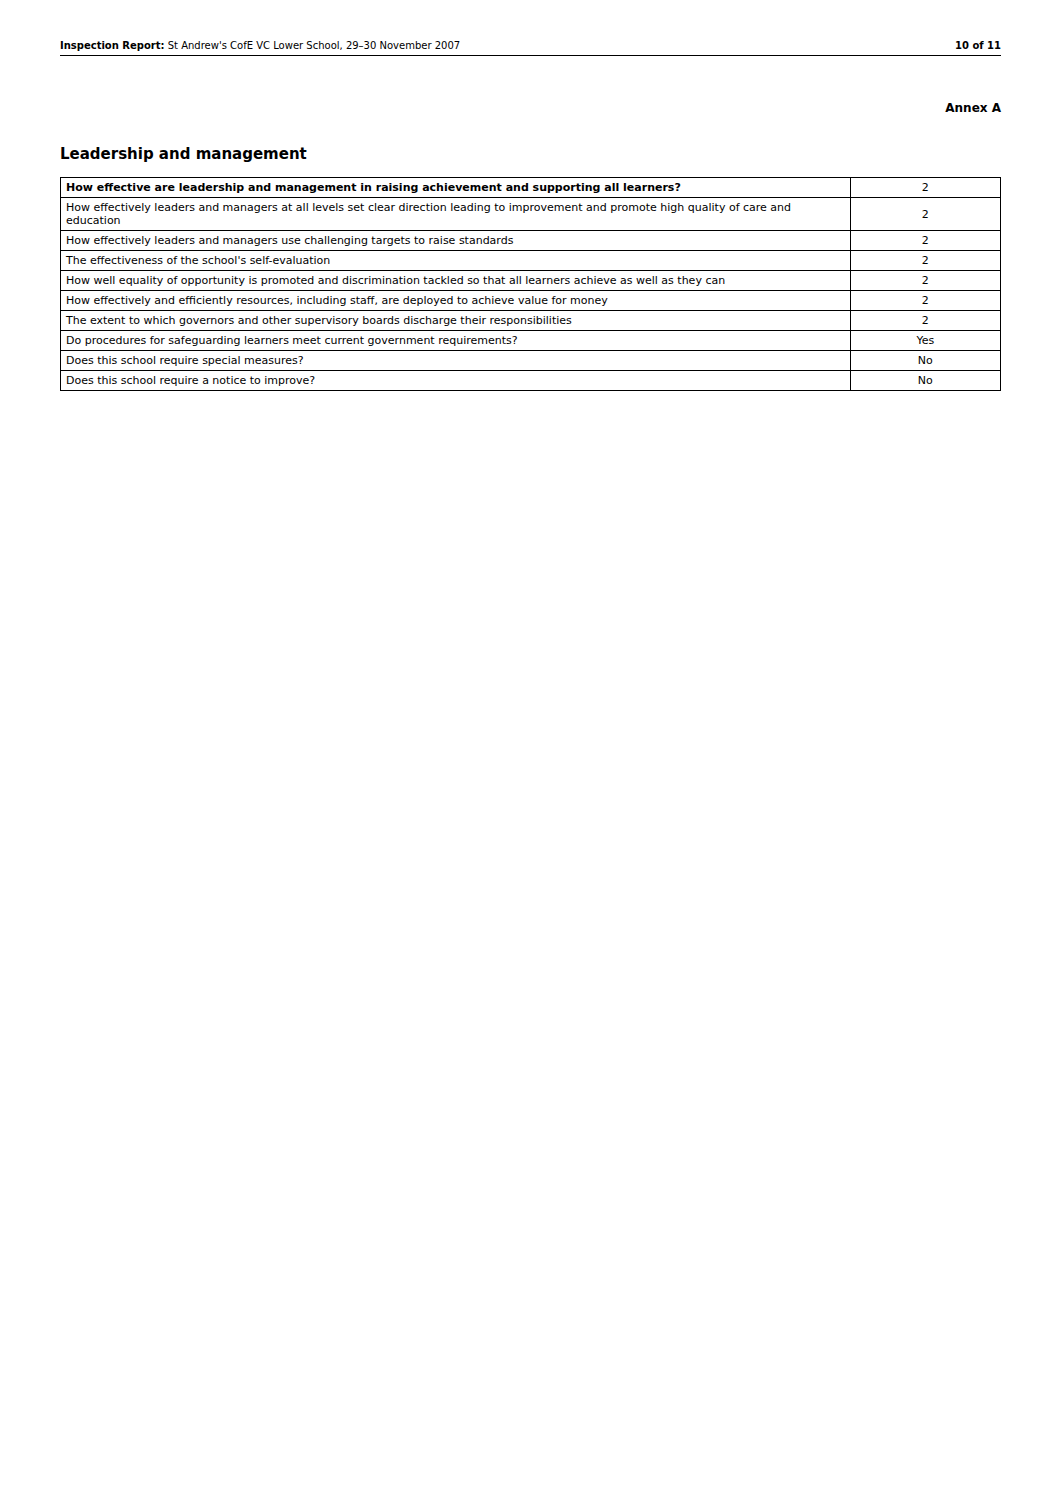Inspection Report: St Andrew's CofE VC Lower School, 29–30 November 2007
10 of 11
Annex A
Leadership and management
| How effective are leadership and management in raising achievement and supporting all learners? | 2 |
| How effectively leaders and managers at all levels set clear direction leading to improvement and promote high quality of care and education | 2 |
| How effectively leaders and managers use challenging targets to raise standards | 2 |
| The effectiveness of the school's self-evaluation | 2 |
| How well equality of opportunity is promoted and discrimination tackled so that all learners achieve as well as they can | 2 |
| How effectively and efficiently resources, including staff, are deployed to achieve value for money | 2 |
| The extent to which governors and other supervisory boards discharge their responsibilities | 2 |
| Do procedures for safeguarding learners meet current government requirements? | Yes |
| Does this school require special measures? | No |
| Does this school require a notice to improve? | No |